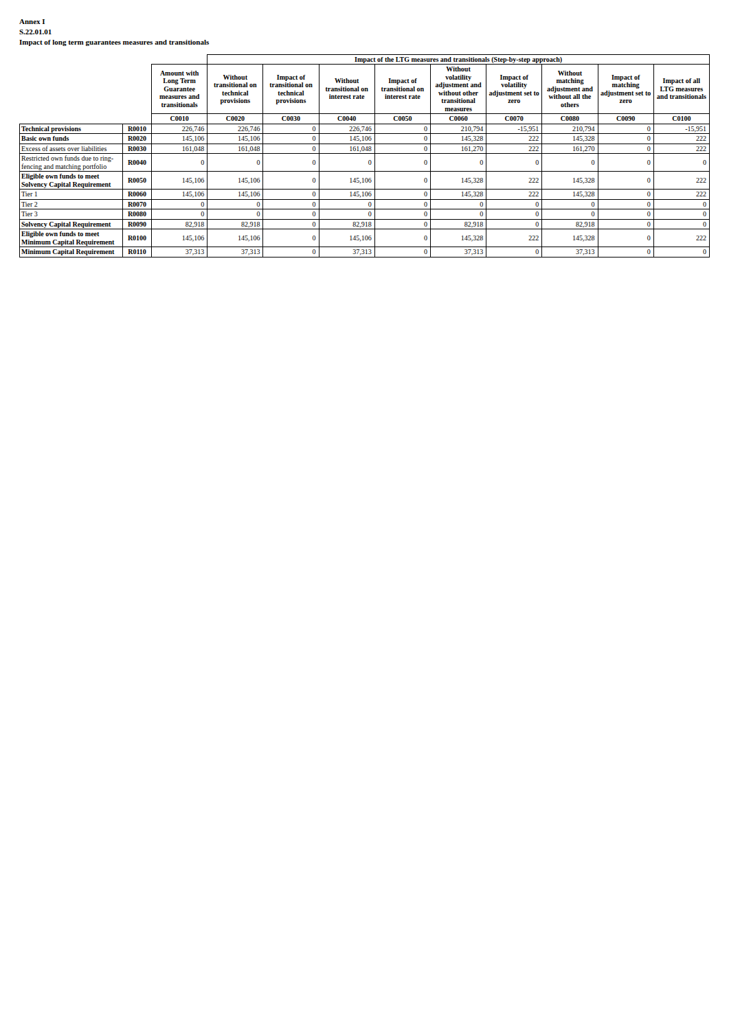Annex I
S.22.01.01
Impact of long term guarantees measures and transitionals
| | | | Impact of the LTG measures and transitionals (Step-by-step approach) |
| --- | --- | --- | --- |
| Amount with Long Term Guarantee measures and transitionals | Without transitional on technical provisions | Impact of transitional on technical provisions | Without transitional on interest rate | Impact of transitional on interest rate | Without volatility adjustment and without other transitional measures | Impact of volatility adjustment set to zero | Without matching adjustment and without all the others | Impact of matching adjustment set to zero | Impact of all LTG measures and transitionals |
| C0010 | C0020 | C0030 | C0040 | C0050 | C0060 | C0070 | C0080 | C0090 | C0100 |
| Technical provisions | R0010 | 226,746 | 226,746 | 0 | 226,746 | 0 | 210,794 | -15,951 | 210,794 | 0 | -15,951 |
| Basic own funds | R0020 | 145,106 | 145,106 | 0 | 145,106 | 0 | 145,328 | 222 | 145,328 | 0 | 222 |
| Excess of assets over liabilities | R0030 | 161,048 | 161,048 | 0 | 161,048 | 0 | 161,270 | 222 | 161,270 | 0 | 222 |
| Restricted own funds due to ring-fencing and matching portfolio | R0040 | 0 | 0 | 0 | 0 | 0 | 0 | 0 | 0 | 0 | 0 |
| Eligible own funds to meet Solvency Capital Requirement | R0050 | 145,106 | 145,106 | 0 | 145,106 | 0 | 145,328 | 222 | 145,328 | 0 | 222 |
| Tier 1 | R0060 | 145,106 | 145,106 | 0 | 145,106 | 0 | 145,328 | 222 | 145,328 | 0 | 222 |
| Tier 2 | R0070 | 0 | 0 | 0 | 0 | 0 | 0 | 0 | 0 | 0 | 0 |
| Tier 3 | R0080 | 0 | 0 | 0 | 0 | 0 | 0 | 0 | 0 | 0 | 0 |
| Solvency Capital Requirement | R0090 | 82,918 | 82,918 | 0 | 82,918 | 0 | 82,918 | 0 | 82,918 | 0 | 0 |
| Eligible own funds to meet Minimum Capital Requirement | R0100 | 145,106 | 145,106 | 0 | 145,106 | 0 | 145,328 | 222 | 145,328 | 0 | 222 |
| Minimum Capital Requirement | R0110 | 37,313 | 37,313 | 0 | 37,313 | 0 | 37,313 | 0 | 37,313 | 0 | 0 |